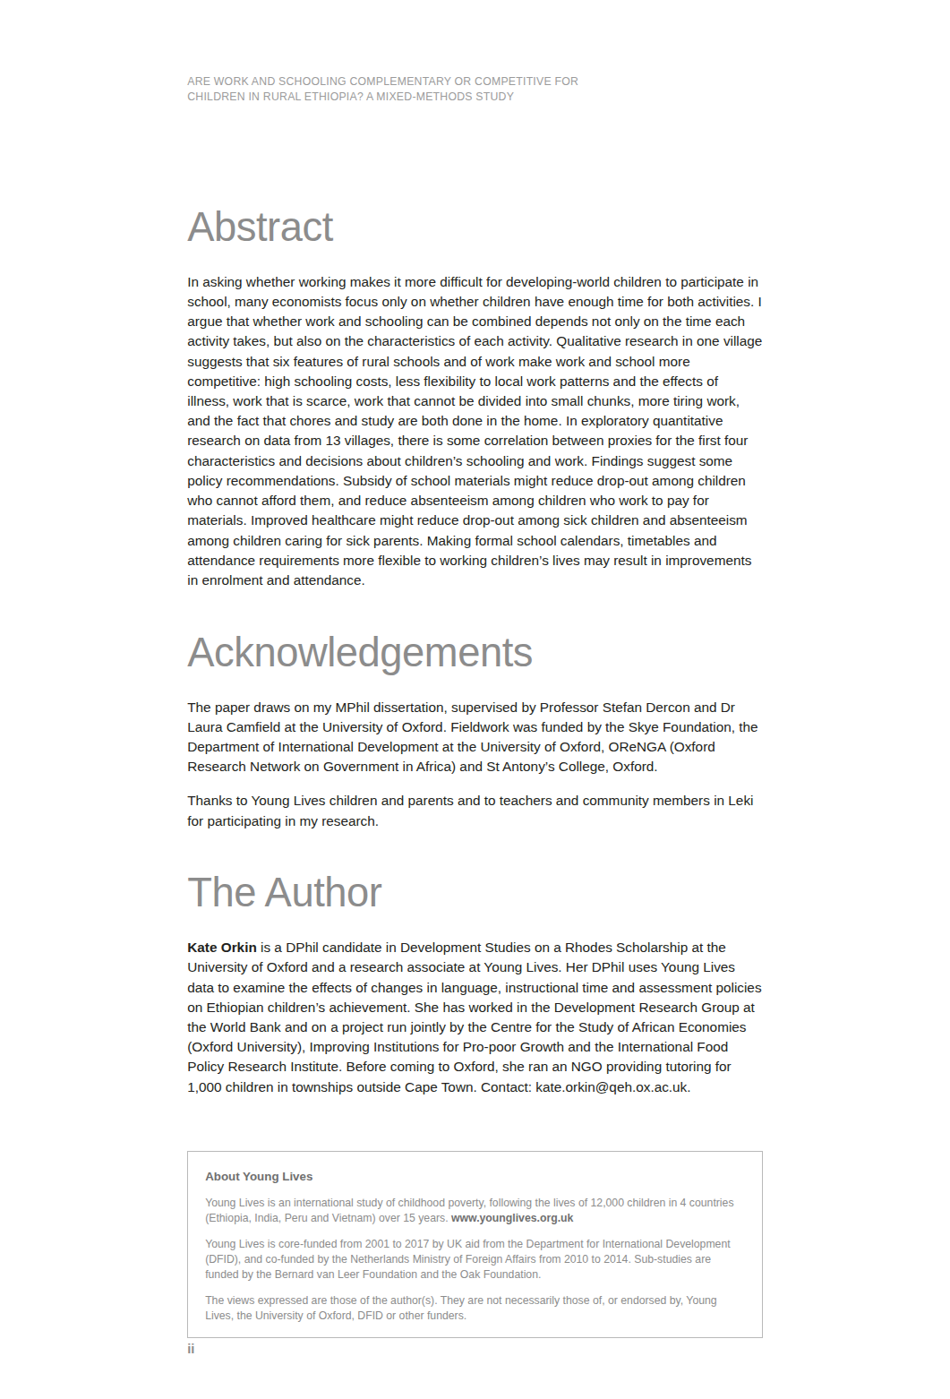Are work and schooling complementary or competitive for children in rural Ethiopia? A mixed-methods study
Abstract
In asking whether working makes it more difficult for developing-world children to participate in school, many economists focus only on whether children have enough time for both activities. I argue that whether work and schooling can be combined depends not only on the time each activity takes, but also on the characteristics of each activity. Qualitative research in one village suggests that six features of rural schools and of work make work and school more competitive: high schooling costs, less flexibility to local work patterns and the effects of illness, work that is scarce, work that cannot be divided into small chunks, more tiring work, and the fact that chores and study are both done in the home. In exploratory quantitative research on data from 13 villages, there is some correlation between proxies for the first four characteristics and decisions about children’s schooling and work. Findings suggest some policy recommendations. Subsidy of school materials might reduce drop-out among children who cannot afford them, and reduce absenteeism among children who work to pay for materials. Improved healthcare might reduce drop-out among sick children and absenteeism among children caring for sick parents. Making formal school calendars, timetables and attendance requirements more flexible to working children’s lives may result in improvements in enrolment and attendance.
Acknowledgements
The paper draws on my MPhil dissertation, supervised by Professor Stefan Dercon and Dr Laura Camfield at the University of Oxford. Fieldwork was funded by the Skye Foundation, the Department of International Development at the University of Oxford, OReNGA (Oxford Research Network on Government in Africa) and St Antony’s College, Oxford.
Thanks to Young Lives children and parents and to teachers and community members in Leki for participating in my research.
The Author
Kate Orkin is a DPhil candidate in Development Studies on a Rhodes Scholarship at the University of Oxford and a research associate at Young Lives. Her DPhil uses Young Lives data to examine the effects of changes in language, instructional time and assessment policies on Ethiopian children’s achievement. She has worked in the Development Research Group at the World Bank and on a project run jointly by the Centre for the Study of African Economies (Oxford University), Improving Institutions for Pro-poor Growth and the International Food Policy Research Institute. Before coming to Oxford, she ran an NGO providing tutoring for 1,000 children in townships outside Cape Town. Contact: kate.orkin@qeh.ox.ac.uk.
About Young Lives
Young Lives is an international study of childhood poverty, following the lives of 12,000 children in 4 countries (Ethiopia, India, Peru and Vietnam) over 15 years. www.younglives.org.uk
Young Lives is core-funded from 2001 to 2017 by UK aid from the Department for International Development (DFID), and co-funded by the Netherlands Ministry of Foreign Affairs from 2010 to 2014. Sub-studies are funded by the Bernard van Leer Foundation and the Oak Foundation.
The views expressed are those of the author(s). They are not necessarily those of, or endorsed by, Young Lives, the University of Oxford, DFID or other funders.
ii